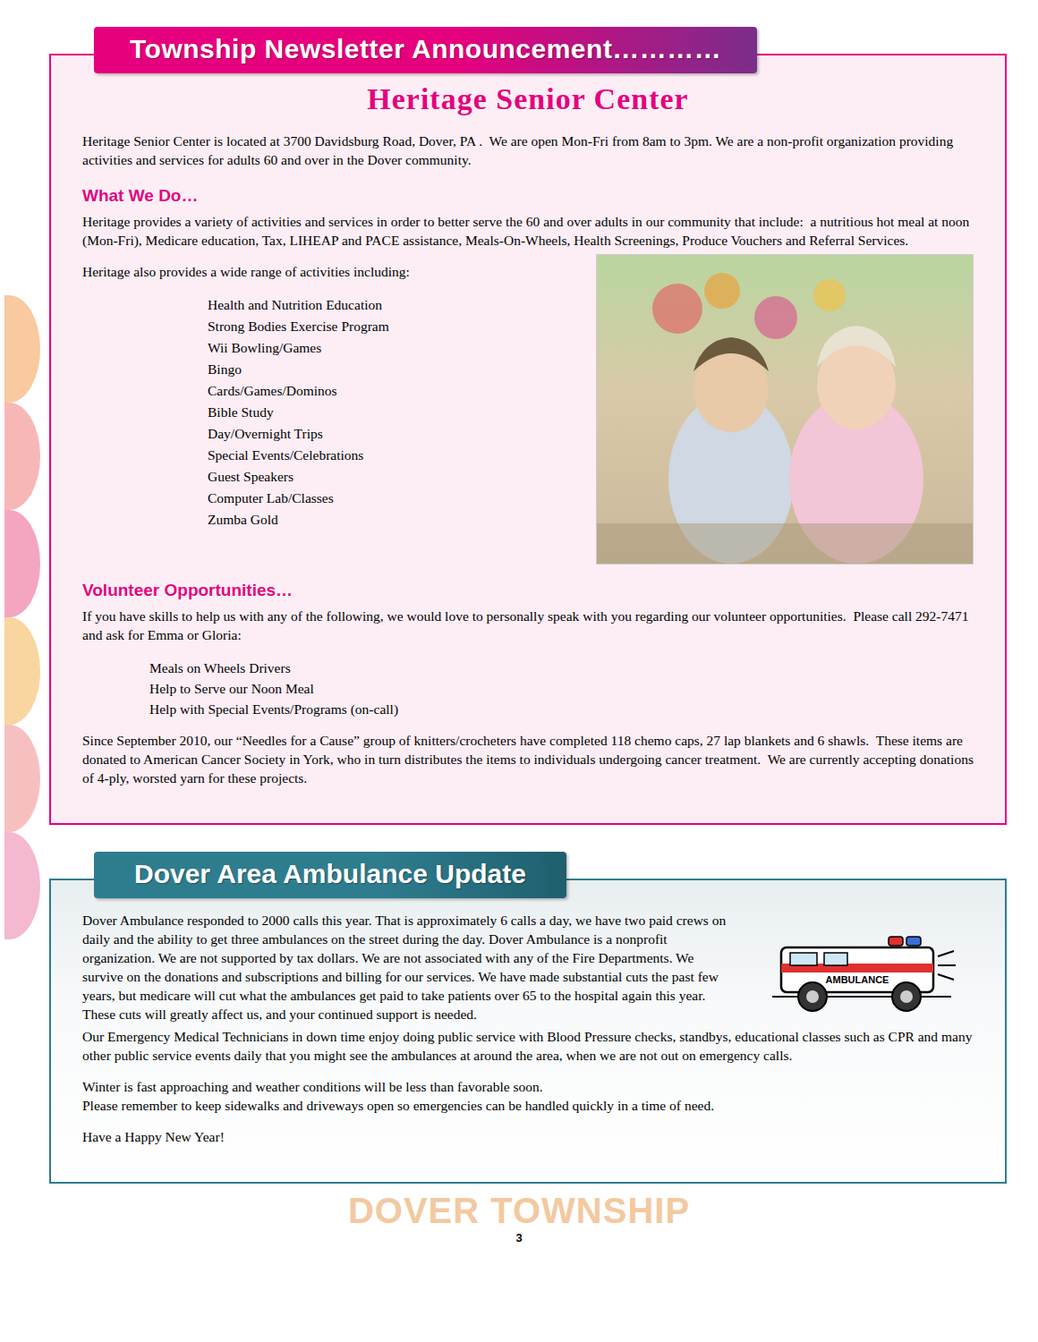Township Newsletter Announcement…………
Heritage Senior Center
Heritage Senior Center is located at 3700 Davidsburg Road, Dover, PA . We are open Mon-Fri from 8am to 3pm. We are a non-profit organization providing activities and services for adults 60 and over in the Dover community.
What We Do…
Heritage provides a variety of activities and services in order to better serve the 60 and over adults in our community that include: a nutritious hot meal at noon (Mon-Fri), Medicare education, Tax, LIHEAP and PACE assistance, Meals-On-Wheels, Health Screenings, Produce Vouchers and Referral Services.
Heritage also provides a wide range of activities including:
Health and Nutrition Education
Strong Bodies Exercise Program
Wii Bowling/Games
Bingo
Cards/Games/Dominos
Bible Study
Day/Overnight Trips
Special Events/Celebrations
Guest Speakers
Computer Lab/Classes
Zumba Gold
Volunteer Opportunities…
If you have skills to help us with any of the following, we would love to personally speak with you regarding our volunteer opportunities. Please call 292-7471 and ask for Emma or Gloria:
Meals on Wheels Drivers
Help to Serve our Noon Meal
Help with Special Events/Programs (on-call)
Since September 2010, our “Needles for a Cause” group of knitters/crocheters have completed 118 chemo caps, 27 lap blankets and 6 shawls. These items are donated to American Cancer Society in York, who in turn distributes the items to individuals undergoing cancer treatment. We are currently accepting donations of 4-ply, worsted yarn for these projects.
Dover Area Ambulance Update
Dover Ambulance responded to 2000 calls this year. That is approximately 6 calls a day, we have two paid crews on daily and the ability to get three ambulances on the street during the day. Dover Ambulance is a nonprofit organization. We are not supported by tax dollars. We are not associated with any of the Fire Departments. We survive on the donations and sub­scriptions and billing for our services. We have made substantial cuts the past few years, but medicare will cut what the ambulances get paid to take patients over 65 to the hospital again this year. These cuts will greatly affect us, and your continued support is needed.
Our Emergency Medical Technicians in down time enjoy doing public service with Blood Pressure checks, standbys, educational classes such as CPR and many other public service events daily that you might see the ambulances at around the area, when we are not out on emergency calls.
Winter is fast approaching and weather conditions will be less than favorable soon.
Please remember to keep sidewalks and driveways open so emergencies can be handled quickly in a time of need.
Have a Happy New Year!
DOVER TOWNSHIP
3